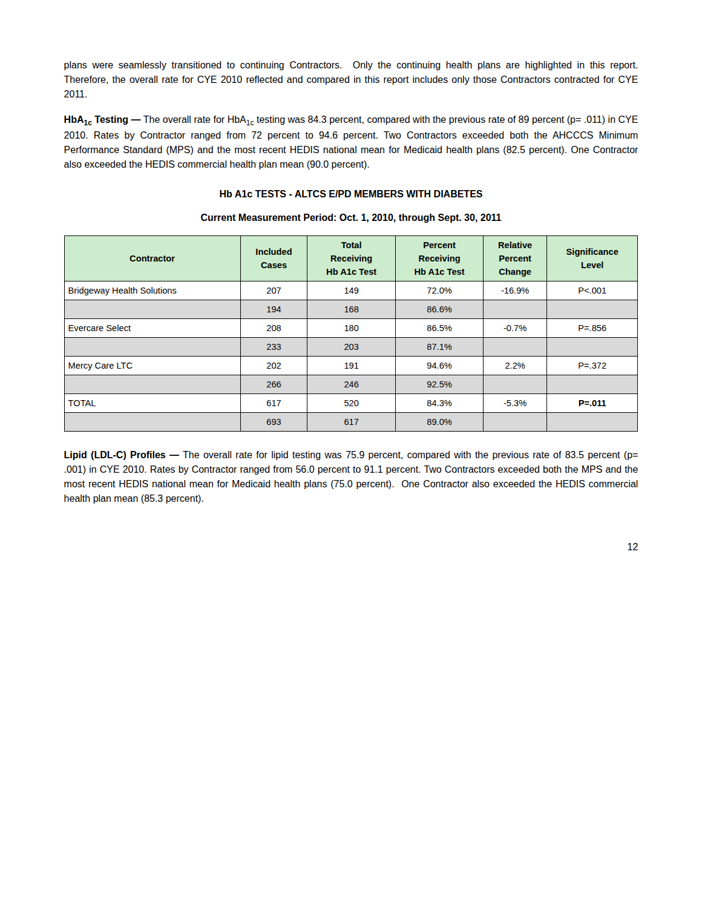plans were seamlessly transitioned to continuing Contractors. Only the continuing health plans are highlighted in this report. Therefore, the overall rate for CYE 2010 reflected and compared in this report includes only those Contractors contracted for CYE 2011.
HbA1c Testing — The overall rate for HbA1c testing was 84.3 percent, compared with the previous rate of 89 percent (p= .011) in CYE 2010. Rates by Contractor ranged from 72 percent to 94.6 percent. Two Contractors exceeded both the AHCCCS Minimum Performance Standard (MPS) and the most recent HEDIS national mean for Medicaid health plans (82.5 percent). One Contractor also exceeded the HEDIS commercial health plan mean (90.0 percent).
Hb A1c TESTS - ALTCS E/PD MEMBERS WITH DIABETES
Current Measurement Period: Oct. 1, 2010, through Sept. 30, 2011
| Contractor | Included Cases | Total Receiving Hb A1c Test | Percent Receiving Hb A1c Test | Relative Percent Change | Significance Level |
| --- | --- | --- | --- | --- | --- |
| Bridgeway Health Solutions | 207 | 149 | 72.0% | -16.9% | P<.001 |
| | 194 | 168 | 86.6% | | |
| Evercare Select | 208 | 180 | 86.5% | -0.7% | P=.856 |
| | 233 | 203 | 87.1% | | |
| Mercy Care LTC | 202 | 191 | 94.6% | 2.2% | P=.372 |
| | 266 | 246 | 92.5% | | |
| TOTAL | 617 | 520 | 84.3% | -5.3% | P=.011 |
| | 693 | 617 | 89.0% | | |
Lipid (LDL-C) Profiles — The overall rate for lipid testing was 75.9 percent, compared with the previous rate of 83.5 percent (p= .001) in CYE 2010. Rates by Contractor ranged from 56.0 percent to 91.1 percent. Two Contractors exceeded both the MPS and the most recent HEDIS national mean for Medicaid health plans (75.0 percent). One Contractor also exceeded the HEDIS commercial health plan mean (85.3 percent).
12